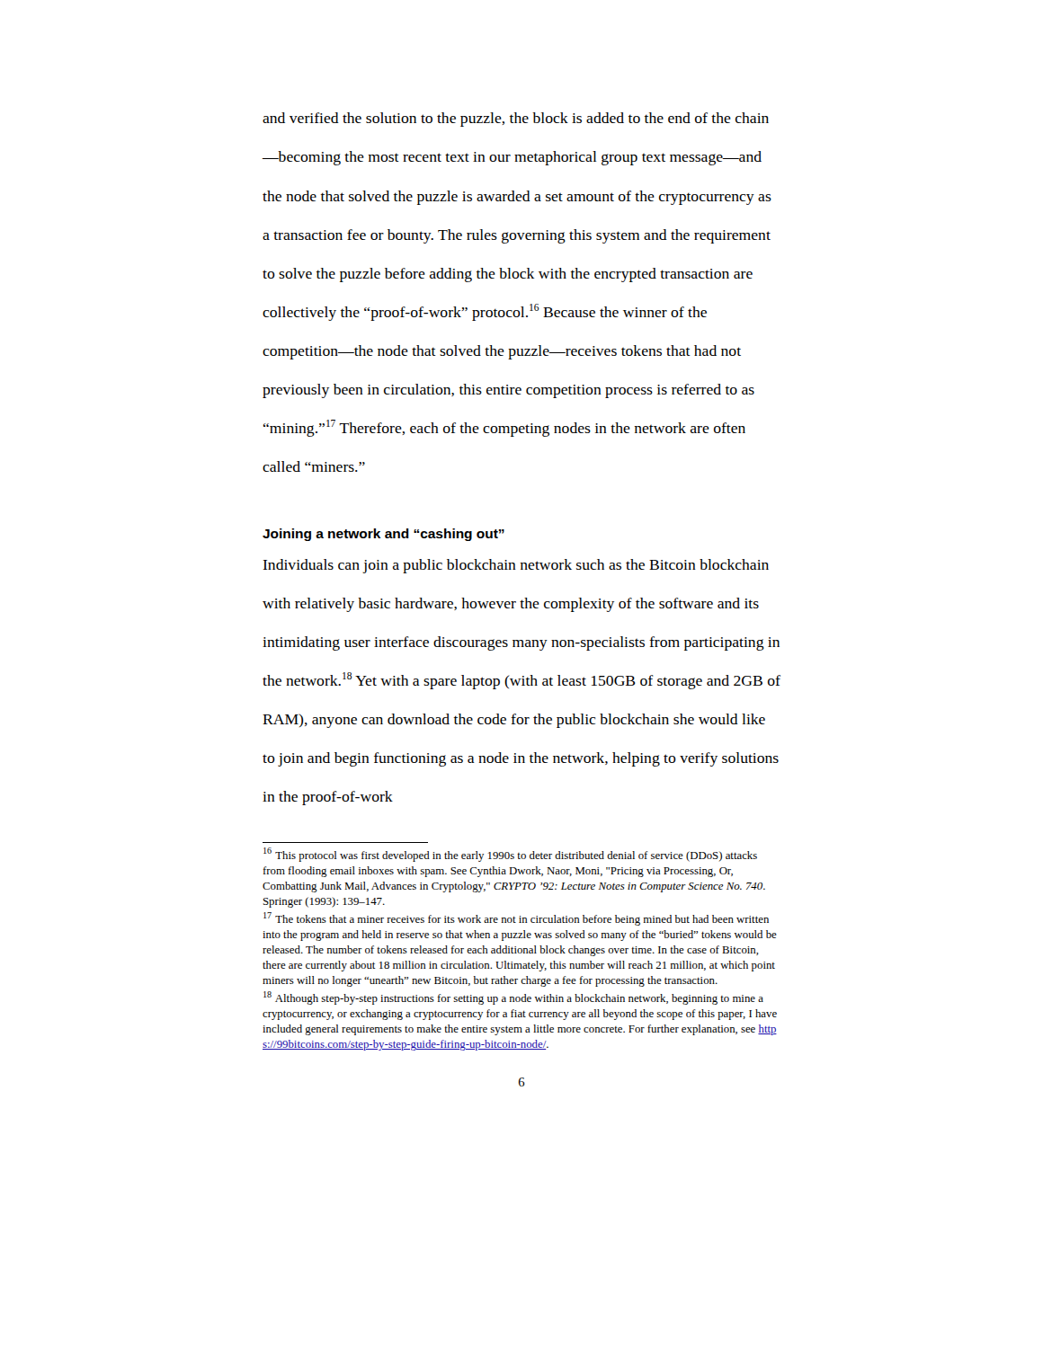and verified the solution to the puzzle, the block is added to the end of the chain—becoming the most recent text in our metaphorical group text message—and the node that solved the puzzle is awarded a set amount of the cryptocurrency as a transaction fee or bounty. The rules governing this system and the requirement to solve the puzzle before adding the block with the encrypted transaction are collectively the “proof-of-work” protocol.16 Because the winner of the competition—the node that solved the puzzle—receives tokens that had not previously been in circulation, this entire competition process is referred to as “mining.”17 Therefore, each of the competing nodes in the network are often called “miners.”
Joining a network and “cashing out”
Individuals can join a public blockchain network such as the Bitcoin blockchain with relatively basic hardware, however the complexity of the software and its intimidating user interface discourages many non-specialists from participating in the network.18 Yet with a spare laptop (with at least 150GB of storage and 2GB of RAM), anyone can download the code for the public blockchain she would like to join and begin functioning as a node in the network, helping to verify solutions in the proof-of-work
16 This protocol was first developed in the early 1990s to deter distributed denial of service (DDoS) attacks from flooding email inboxes with spam. See Cynthia Dwork, Naor, Moni, "Pricing via Processing, Or, Combatting Junk Mail, Advances in Cryptology," CRYPTO ’92: Lecture Notes in Computer Science No. 740. Springer (1993): 139–147.
17 The tokens that a miner receives for its work are not in circulation before being mined but had been written into the program and held in reserve so that when a puzzle was solved so many of the “buried” tokens would be released. The number of tokens released for each additional block changes over time. In the case of Bitcoin, there are currently about 18 million in circulation. Ultimately, this number will reach 21 million, at which point miners will no longer “unearth” new Bitcoin, but rather charge a fee for processing the transaction.
18 Although step-by-step instructions for setting up a node within a blockchain network, beginning to mine a cryptocurrency, or exchanging a cryptocurrency for a fiat currency are all beyond the scope of this paper, I have included general requirements to make the entire system a little more concrete. For further explanation, see https://99bitcoins.com/step-by-step-guide-firing-up-bitcoin-node/.
6